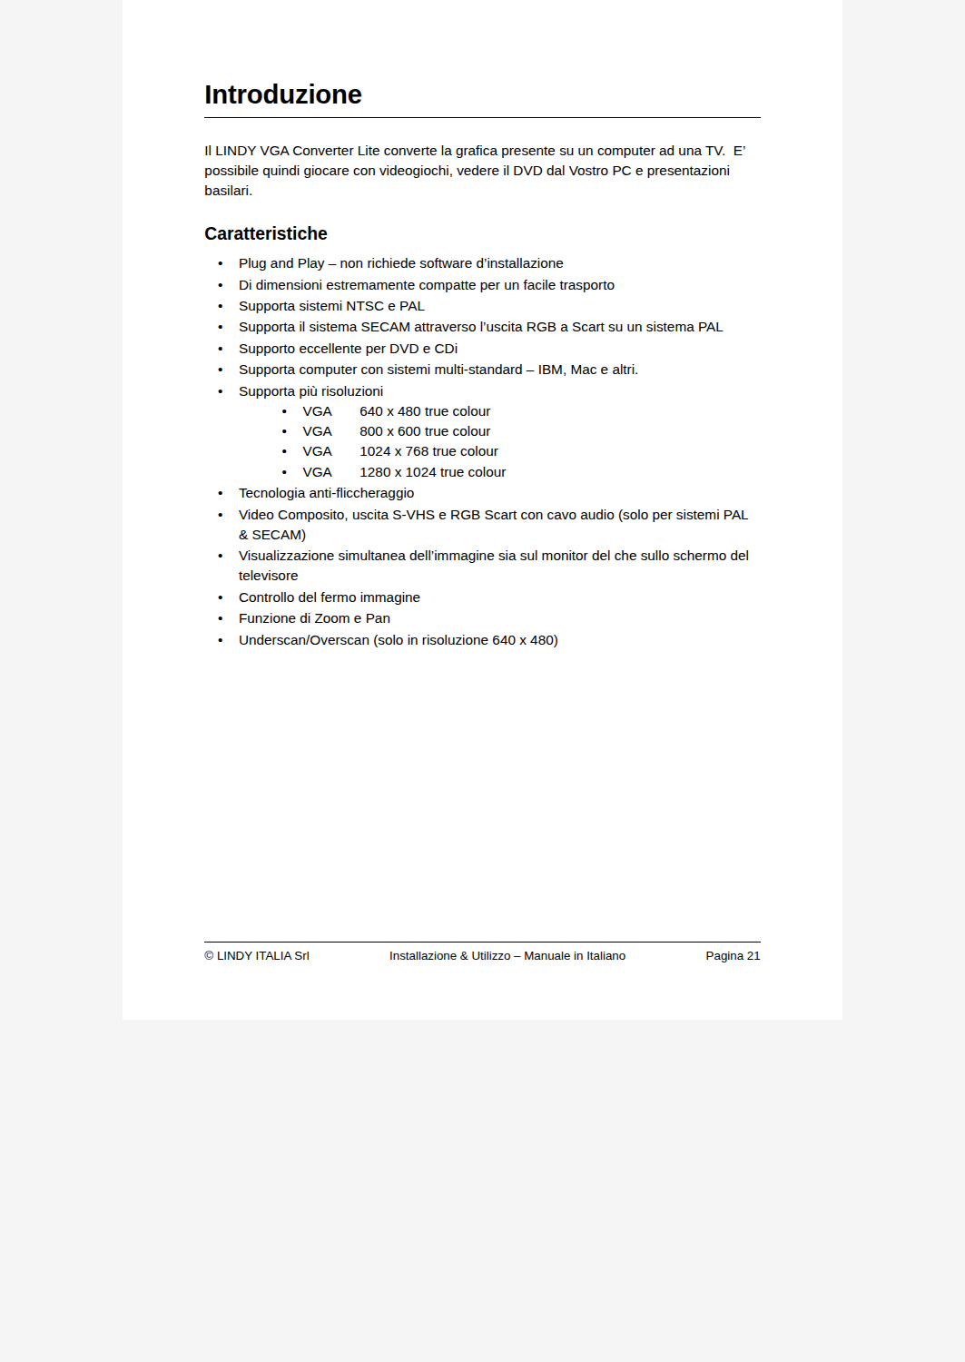Introduzione
Il LINDY VGA Converter Lite converte la grafica presente su un computer ad una TV. E’ possibile quindi giocare con videogiochi, vedere il DVD dal Vostro PC e presentazioni basilari.
Caratteristiche
Plug and Play – non richiede software d’installazione
Di dimensioni estremamente compatte per un facile trasporto
Supporta sistemi NTSC e PAL
Supporta il sistema SECAM attraverso l’uscita RGB a Scart su un sistema PAL
Supporto eccellente per DVD e CDi
Supporta computer con sistemi multi-standard – IBM, Mac e altri.
Supporta più risoluzioni
VGA640 x 480 true colour
VGA800 x 600 true colour
VGA1024 x 768 true colour
VGA1280 x 1024 true colour
Tecnologia anti-fliccheraggio
Video Composito, uscita S-VHS e RGB Scart con cavo audio (solo per sistemi PAL & SECAM)
Visualizzazione simultanea dell’immagine sia sul monitor del che sullo schermo del televisore
Controllo del fermo immagine
Funzione di Zoom e Pan
Underscan/Overscan (solo in risoluzione 640 x 480)
© LINDY ITALIA Srl Installazione & Utilizzo – Manuale in Italiano Pagina 21